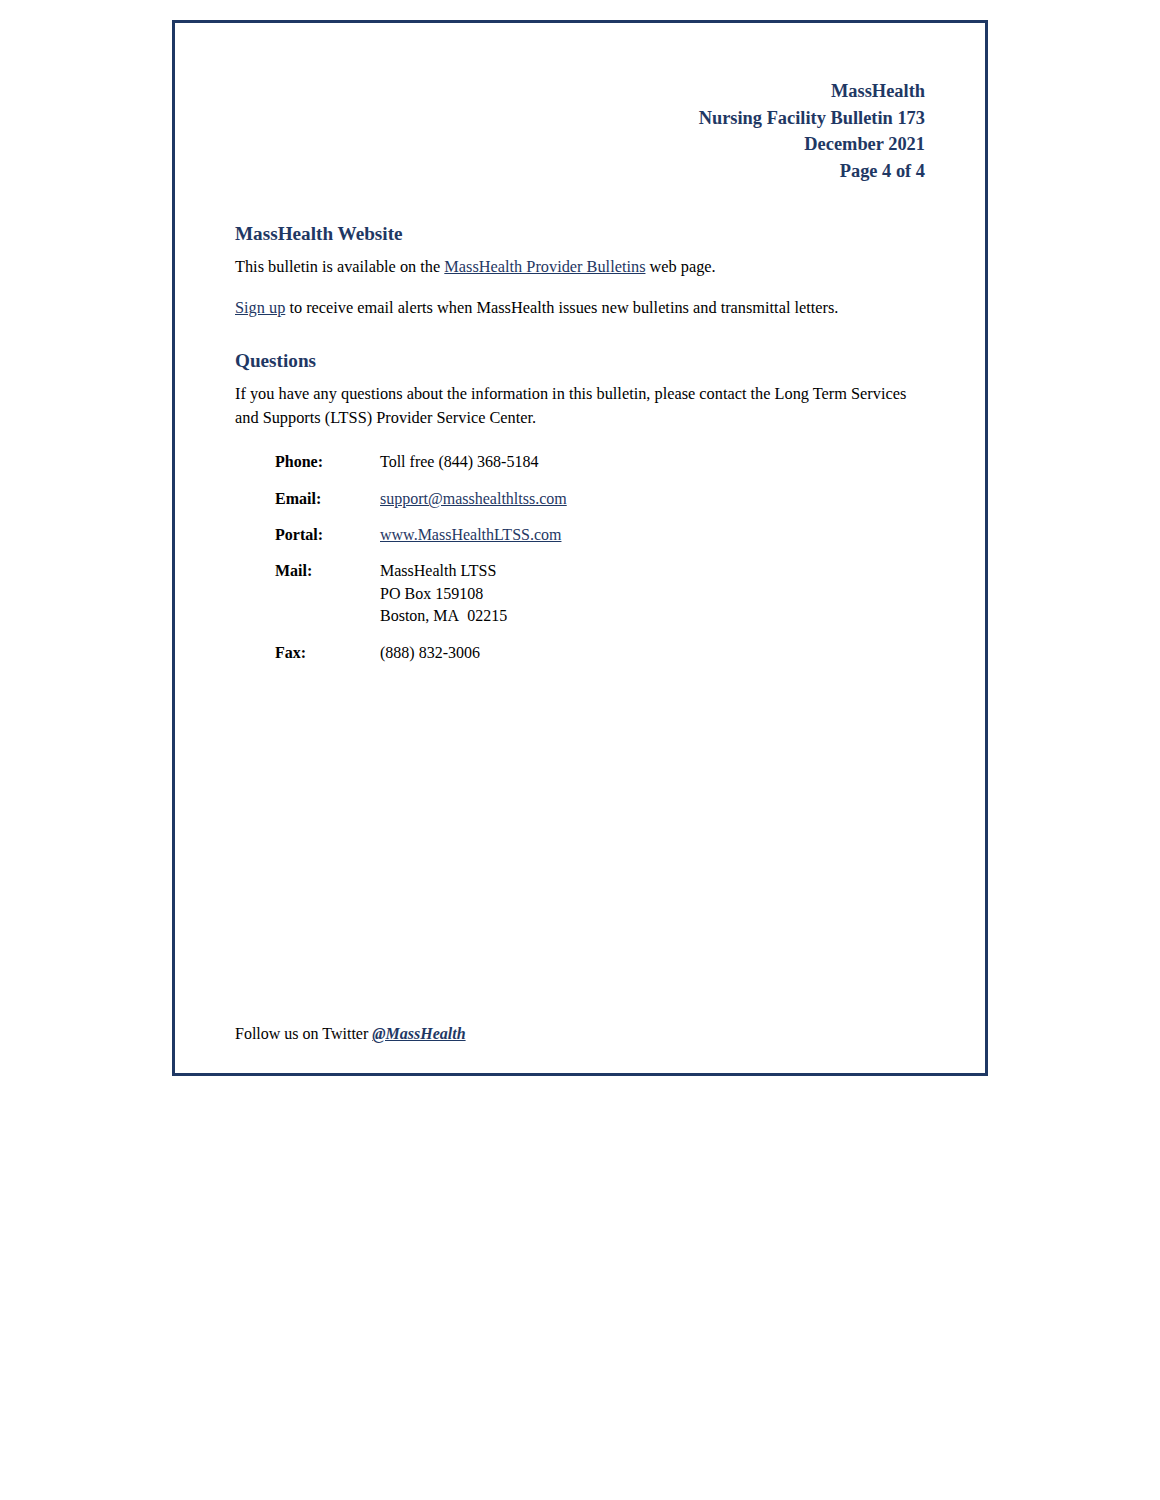MassHealth
Nursing Facility Bulletin 173
December 2021
Page 4 of 4
MassHealth Website
This bulletin is available on the MassHealth Provider Bulletins web page.
Sign up to receive email alerts when MassHealth issues new bulletins and transmittal letters.
Questions
If you have any questions about the information in this bulletin, please contact the Long Term Services and Supports (LTSS) Provider Service Center.
Phone:
Toll free (844) 368-5184
Email:
support@masshealthltss.com
Portal:
www.MassHealthLTSS.com
Mail:
MassHealth LTSS
PO Box 159108
Boston, MA 02215
Fax:
(888) 832-3006
Follow us on Twitter @MassHealth